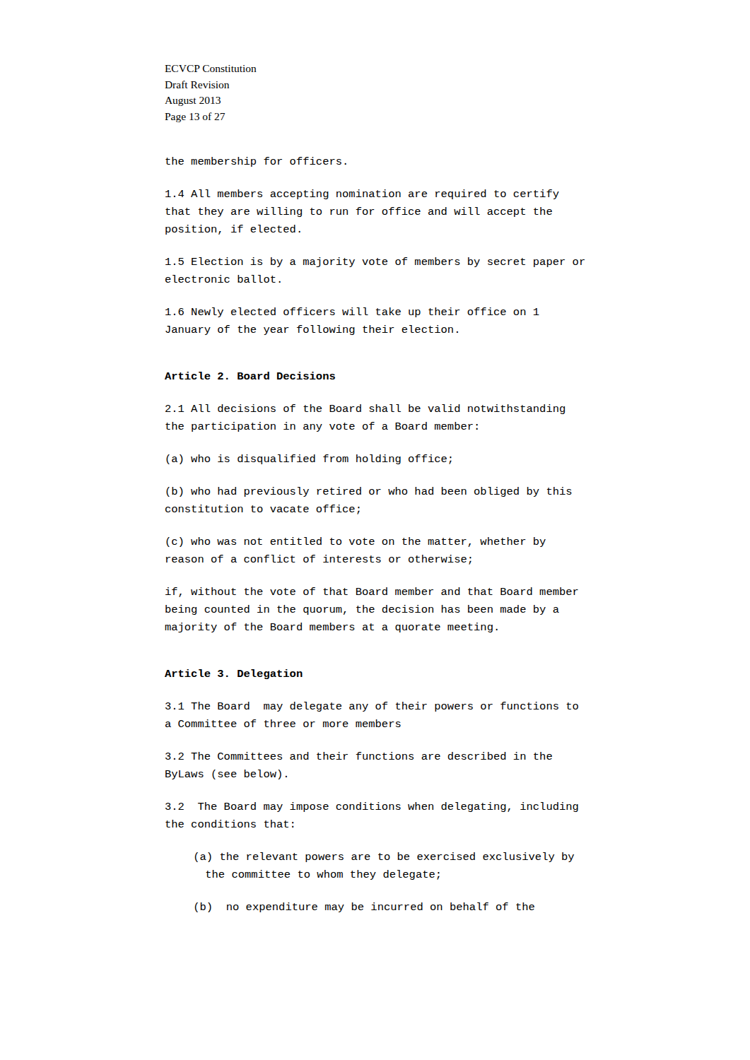ECVCP Constitution
Draft Revision
August 2013
Page 13 of 27
the membership for officers.
1.4 All members accepting nomination are required to certify that they are willing to run for office and will accept the position, if elected.
1.5 Election is by a majority vote of members by secret paper or electronic ballot.
1.6 Newly elected officers will take up their office on 1 January of the year following their election.
Article 2. Board Decisions
2.1 All decisions of the Board shall be valid notwithstanding the participation in any vote of a Board member:
(a) who is disqualified from holding office;
(b) who had previously retired or who had been obliged by this constitution to vacate office;
(c) who was not entitled to vote on the matter, whether by reason of a conflict of interests or otherwise;
if, without the vote of that Board member and that Board member being counted in the quorum, the decision has been made by a majority of the Board members at a quorate meeting.
Article 3. Delegation
3.1 The Board may delegate any of their powers or functions to a Committee of three or more members
3.2 The Committees and their functions are described in the ByLaws (see below).
3.2 The Board may impose conditions when delegating, including the conditions that:
(a) the relevant powers are to be exercised exclusively by the committee to whom they delegate;
(b) no expenditure may be incurred on behalf of the